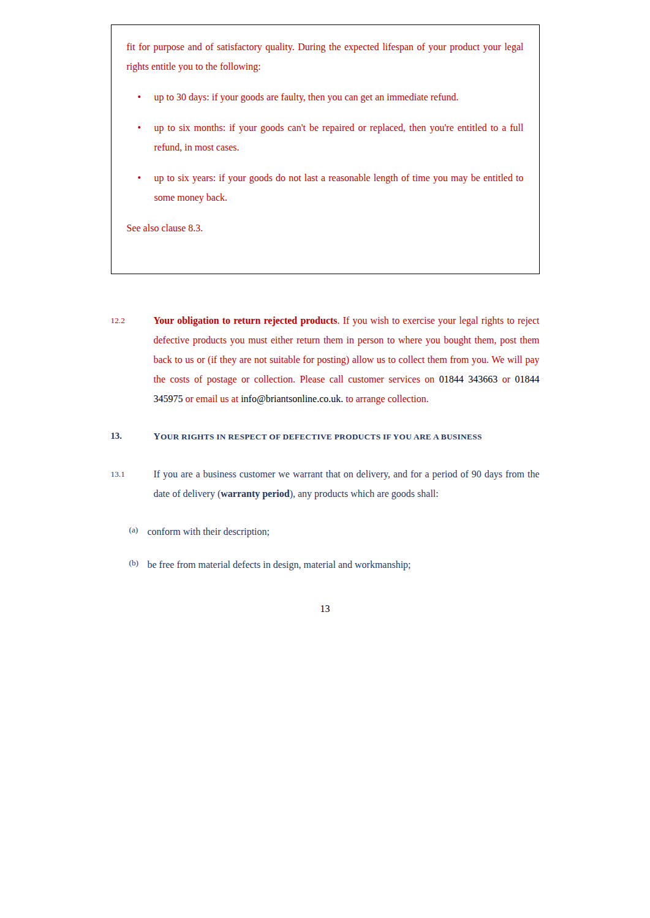fit for purpose and of satisfactory quality. During the expected lifespan of your product your legal rights entitle you to the following:
up to 30 days: if your goods are faulty, then you can get an immediate refund.
up to six months: if your goods can't be repaired or replaced, then you're entitled to a full refund, in most cases.
up to six years: if your goods do not last a reasonable length of time you may be entitled to some money back.
See also clause 8.3.
12.2
Your obligation to return rejected products. If you wish to exercise your legal rights to reject defective products you must either return them in person to where you bought them, post them back to us or (if they are not suitable for posting) allow us to collect them from you. We will pay the costs of postage or collection. Please call customer services on 01844 343663 or 01844 345975 or email us at info@briantsonline.co.uk. to arrange collection.
13.
YOUR RIGHTS IN RESPECT OF DEFECTIVE PRODUCTS IF YOU ARE A BUSINESS
13.1
If you are a business customer we warrant that on delivery, and for a period of 90 days from the date of delivery (warranty period), any products which are goods shall:
(a)
conform with their description;
(b)
be free from material defects in design, material and workmanship;
13